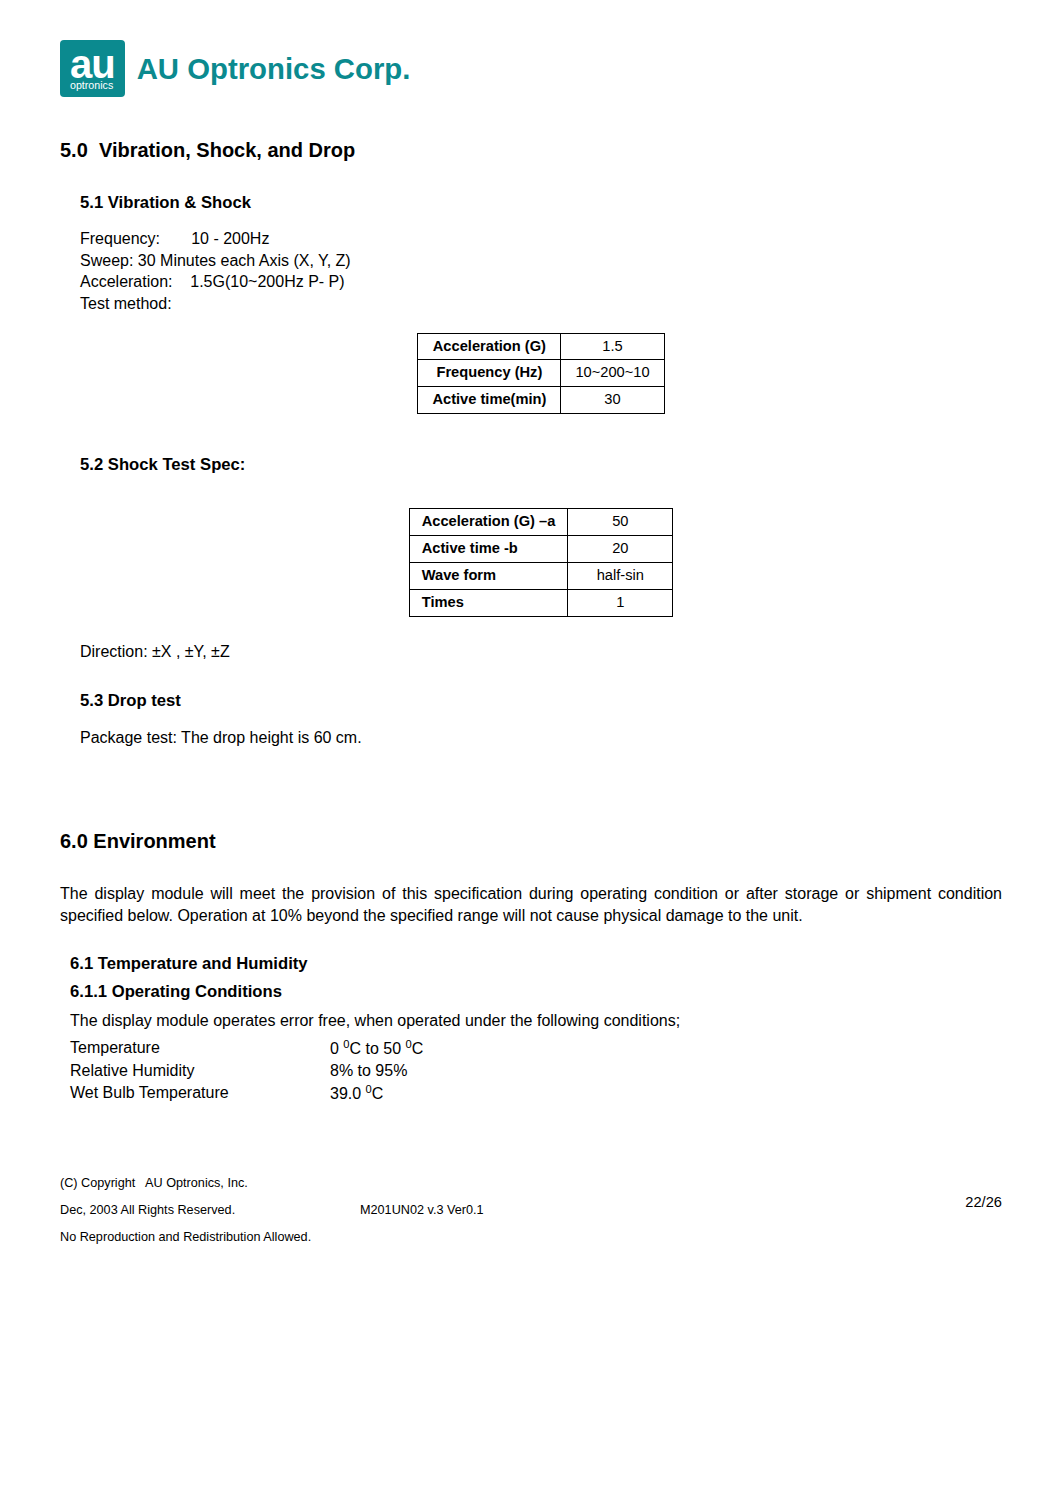auoptronics
AU Optronics Corp.
5.0 Vibration, Shock, and Drop
5.1 Vibration & Shock
Frequency: 10 - 200Hz
Sweep: 30 Minutes each Axis (X, Y, Z)
Acceleration: 1.5G(10~200Hz P- P)
Test method:
| Acceleration (G) | 1.5 |
| Frequency (Hz) | 10~200~10 |
| Active time(min) | 30 |
5.2 Shock Test Spec:
| Acceleration (G) –a | 50 |
| Active time -b | 20 |
| Wave form | half-sin |
| Times | 1 |
Direction: ±X , ±Y, ±Z
5.3 Drop test
Package test: The drop height is 60 cm.
6.0 Environment
The display module will meet the provision of this specification during operating condition or after storage or shipment condition specified below. Operation at 10% beyond the specified range will not cause physical damage to the unit.
6.1 Temperature and Humidity
6.1.1 Operating Conditions
The display module operates error free, when operated under the following conditions;
Temperature 0 0C to 50 0C
Relative Humidity 8% to 95%
Wet Bulb Temperature 39.0 0C
(C) Copyright AU Optronics, Inc.
Dec, 2003 All Rights Reserved. M201UN02 v.3 Ver0.1
No Reproduction and Redistribution Allowed.
22/26